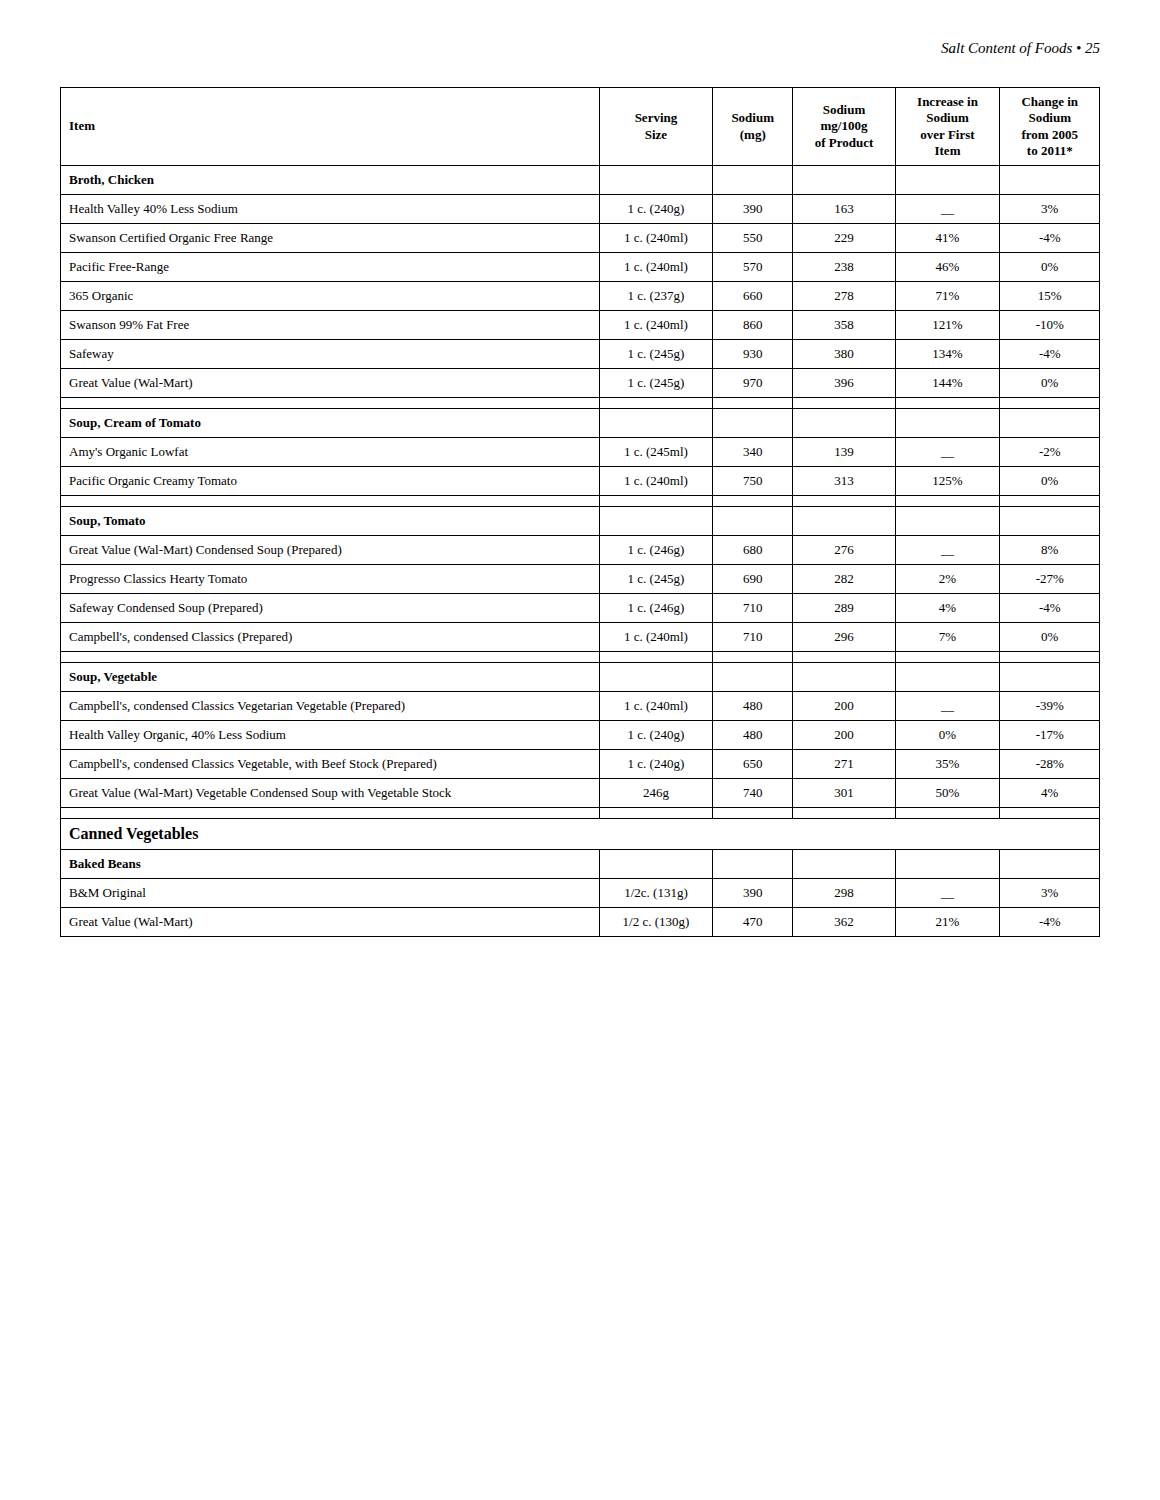Salt Content of Foods • 25
| Item | Serving Size | Sodium (mg) | Sodium mg/100g of Product | Increase in Sodium over First Item | Change in Sodium from 2005 to 2011* |
| --- | --- | --- | --- | --- | --- |
| Broth, Chicken | | | | | |
| Health Valley 40% Less Sodium | 1 c. (240g) | 390 | 163 | __ | 3% |
| Swanson Certified Organic Free Range | 1 c. (240ml) | 550 | 229 | 41% | -4% |
| Pacific Free-Range | 1 c. (240ml) | 570 | 238 | 46% | 0% |
| 365 Organic | 1 c. (237g) | 660 | 278 | 71% | 15% |
| Swanson 99% Fat Free | 1 c. (240ml) | 860 | 358 | 121% | -10% |
| Safeway | 1 c. (245g) | 930 | 380 | 134% | -4% |
| Great Value (Wal-Mart) | 1 c. (245g) | 970 | 396 | 144% | 0% |
| Soup, Cream of Tomato | | | | | |
| Amy's Organic Lowfat | 1 c. (245ml) | 340 | 139 | __ | -2% |
| Pacific Organic Creamy Tomato | 1 c. (240ml) | 750 | 313 | 125% | 0% |
| Soup, Tomato | | | | | |
| Great Value (Wal-Mart) Condensed Soup (Prepared) | 1 c. (246g) | 680 | 276 | __ | 8% |
| Progresso Classics Hearty Tomato | 1 c. (245g) | 690 | 282 | 2% | -27% |
| Safeway Condensed Soup (Prepared) | 1 c. (246g) | 710 | 289 | 4% | -4% |
| Campbell's, condensed Classics (Prepared) | 1 c. (240ml) | 710 | 296 | 7% | 0% |
| Soup, Vegetable | | | | | |
| Campbell's, condensed Classics Vegetarian Vegetable (Prepared) | 1 c. (240ml) | 480 | 200 | __ | -39% |
| Health Valley Organic, 40% Less Sodium | 1 c. (240g) | 480 | 200 | 0% | -17% |
| Campbell's, condensed Classics Vegetable, with Beef Stock (Prepared) | 1 c. (240g) | 650 | 271 | 35% | -28% |
| Great Value (Wal-Mart) Vegetable Condensed Soup with Vegetable Stock | 246g | 740 | 301 | 50% | 4% |
| Canned Vegetables |
| Baked Beans | | | | | |
| B&M Original | 1/2c. (131g) | 390 | 298 | __ | 3% |
| Great Value (Wal-Mart) | 1/2 c. (130g) | 470 | 362 | 21% | -4% |